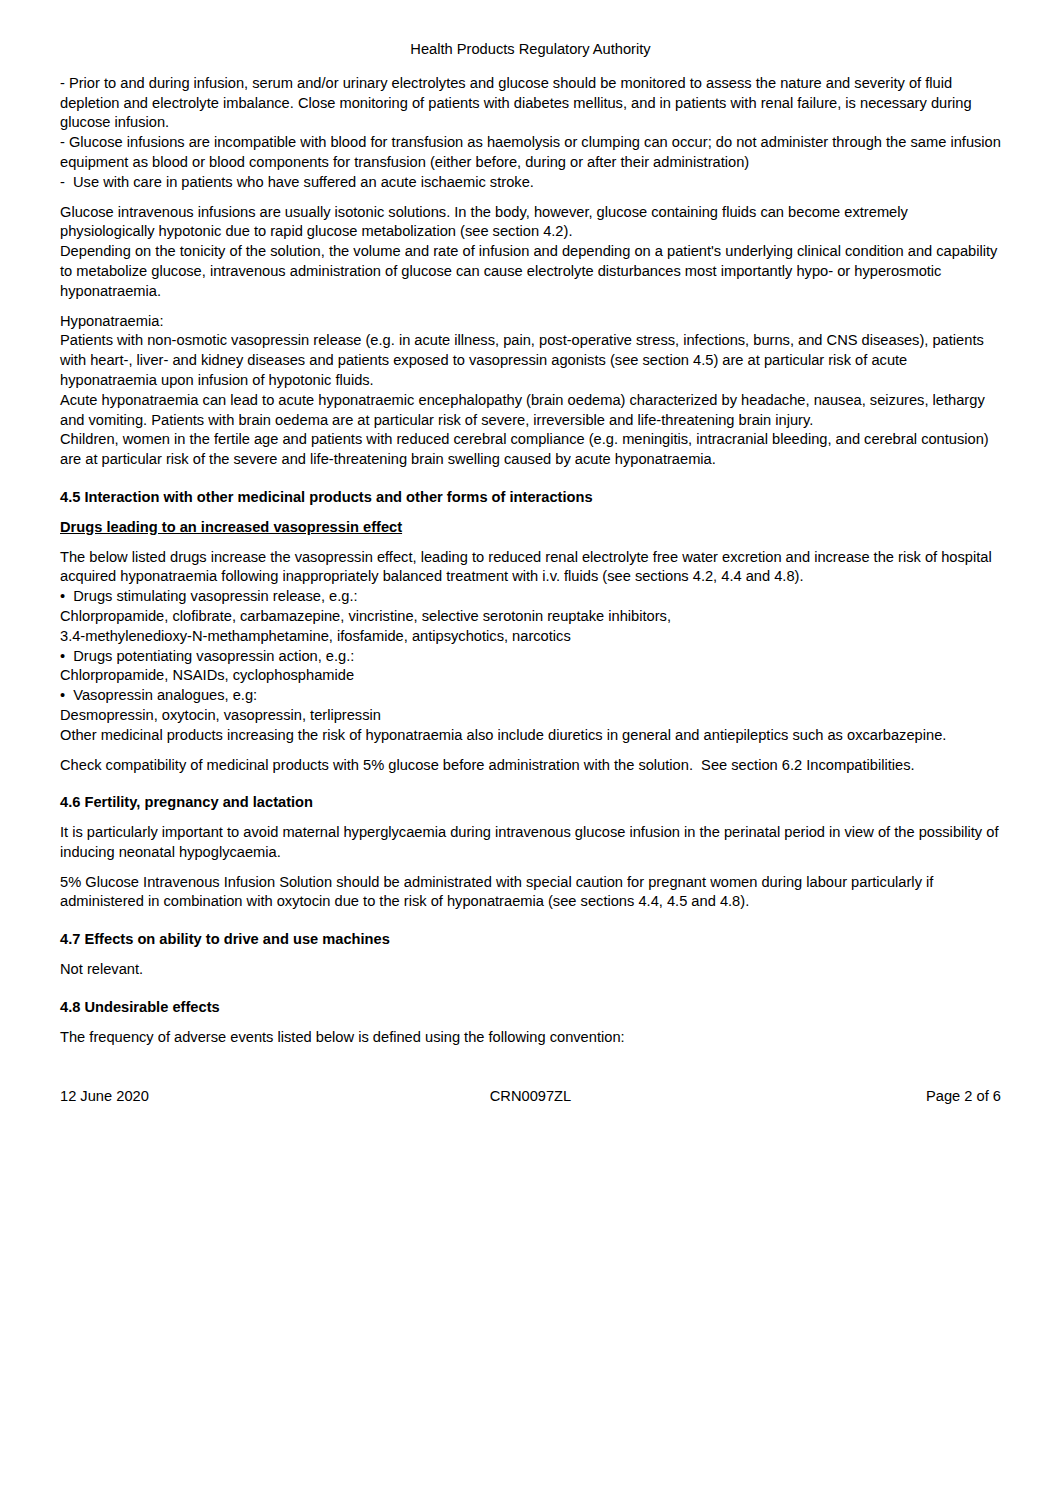Health Products Regulatory Authority
- Prior to and during infusion, serum and/or urinary electrolytes and glucose should be monitored to assess the nature and severity of fluid depletion and electrolyte imbalance. Close monitoring of patients with diabetes mellitus, and in patients with renal failure, is necessary during glucose infusion.
- Glucose infusions are incompatible with blood for transfusion as haemolysis or clumping can occur; do not administer through the same infusion equipment as blood or blood components for transfusion (either before, during or after their administration)
- Use with care in patients who have suffered an acute ischaemic stroke.
Glucose intravenous infusions are usually isotonic solutions. In the body, however, glucose containing fluids can become extremely physiologically hypotonic due to rapid glucose metabolization (see section 4.2).
Depending on the tonicity of the solution, the volume and rate of infusion and depending on a patient's underlying clinical condition and capability to metabolize glucose, intravenous administration of glucose can cause electrolyte disturbances most importantly hypo- or hyperosmotic hyponatraemia.
Hyponatraemia:
Patients with non-osmotic vasopressin release (e.g. in acute illness, pain, post-operative stress, infections, burns, and CNS diseases), patients with heart-, liver- and kidney diseases and patients exposed to vasopressin agonists (see section 4.5) are at particular risk of acute hyponatraemia upon infusion of hypotonic fluids.
Acute hyponatraemia can lead to acute hyponatraemic encephalopathy (brain oedema) characterized by headache, nausea, seizures, lethargy and vomiting. Patients with brain oedema are at particular risk of severe, irreversible and life-threatening brain injury.
Children, women in the fertile age and patients with reduced cerebral compliance (e.g. meningitis, intracranial bleeding, and cerebral contusion) are at particular risk of the severe and life-threatening brain swelling caused by acute hyponatraemia.
4.5 Interaction with other medicinal products and other forms of interactions
Drugs leading to an increased vasopressin effect
The below listed drugs increase the vasopressin effect, leading to reduced renal electrolyte free water excretion and increase the risk of hospital acquired hyponatraemia following inappropriately balanced treatment with i.v. fluids (see sections 4.2, 4.4 and 4.8).
• Drugs stimulating vasopressin release, e.g.:
Chlorpropamide, clofibrate, carbamazepine, vincristine, selective serotonin reuptake inhibitors,
3.4-methylenedioxy-N-methamphetamine, ifosfamide, antipsychotics, narcotics
• Drugs potentiating vasopressin action, e.g.:
Chlorpropamide, NSAIDs, cyclophosphamide
• Vasopressin analogues, e.g:
Desmopressin, oxytocin, vasopressin, terlipressin
Other medicinal products increasing the risk of hyponatraemia also include diuretics in general and antiepileptics such as oxcarbazepine.
Check compatibility of medicinal products with 5% glucose before administration with the solution. See section 6.2 Incompatibilities.
4.6 Fertility, pregnancy and lactation
It is particularly important to avoid maternal hyperglycaemia during intravenous glucose infusion in the perinatal period in view of the possibility of inducing neonatal hypoglycaemia.
5% Glucose Intravenous Infusion Solution should be administrated with special caution for pregnant women during labour particularly if administered in combination with oxytocin due to the risk of hyponatraemia (see sections 4.4, 4.5 and 4.8).
4.7 Effects on ability to drive and use machines
Not relevant.
4.8 Undesirable effects
The frequency of adverse events listed below is defined using the following convention:
12 June 2020 CRN0097ZL Page 2 of 6